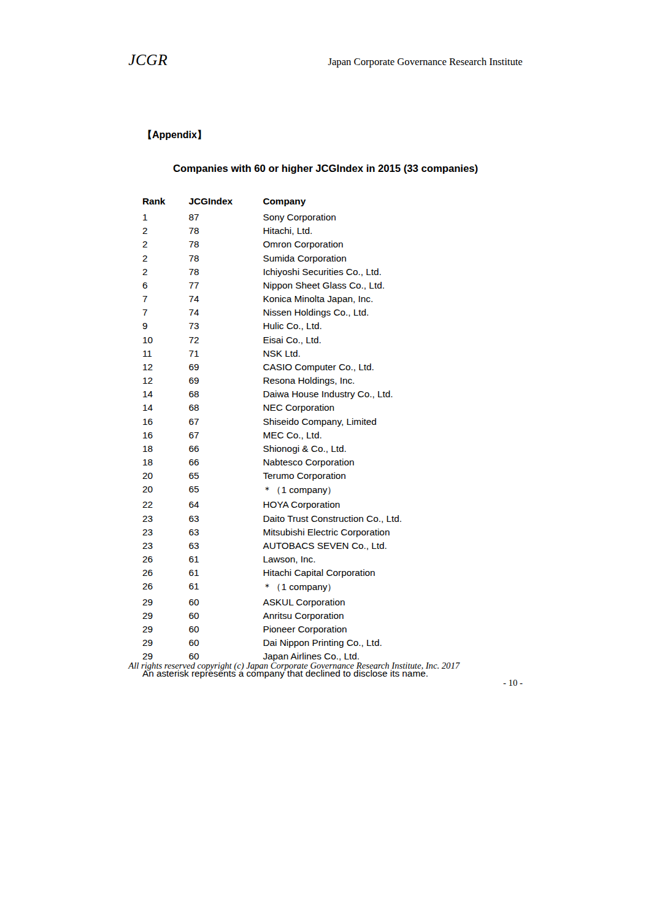JCGR
Japan Corporate Governance Research Institute
【Appendix】
Companies with 60 or higher JCGIndex in 2015 (33 companies)
| Rank | JCGIndex | Company |
| --- | --- | --- |
| 1 | 87 | Sony Corporation |
| 2 | 78 | Hitachi, Ltd. |
| 2 | 78 | Omron Corporation |
| 2 | 78 | Sumida Corporation |
| 2 | 78 | Ichiyoshi Securities Co., Ltd. |
| 6 | 77 | Nippon Sheet Glass Co., Ltd. |
| 7 | 74 | Konica Minolta Japan, Inc. |
| 7 | 74 | Nissen Holdings Co., Ltd. |
| 9 | 73 | Hulic Co., Ltd. |
| 10 | 72 | Eisai Co., Ltd. |
| 11 | 71 | NSK Ltd. |
| 12 | 69 | CASIO Computer Co., Ltd. |
| 12 | 69 | Resona Holdings, Inc. |
| 14 | 68 | Daiwa House Industry Co., Ltd. |
| 14 | 68 | NEC Corporation |
| 16 | 67 | Shiseido Company, Limited |
| 16 | 67 | MEC Co., Ltd. |
| 18 | 66 | Shionogi & Co., Ltd. |
| 18 | 66 | Nabtesco Corporation |
| 20 | 65 | Terumo Corporation |
| 20 | 65 | ＊（1 company） |
| 22 | 64 | HOYA Corporation |
| 23 | 63 | Daito Trust Construction Co., Ltd. |
| 23 | 63 | Mitsubishi Electric Corporation |
| 23 | 63 | AUTOBACS SEVEN Co., Ltd. |
| 26 | 61 | Lawson, Inc. |
| 26 | 61 | Hitachi Capital Corporation |
| 26 | 61 | ＊（1 company） |
| 29 | 60 | ASKUL Corporation |
| 29 | 60 | Anritsu Corporation |
| 29 | 60 | Pioneer Corporation |
| 29 | 60 | Dai Nippon Printing Co., Ltd. |
| 29 | 60 | Japan Airlines Co., Ltd. |
An asterisk represents a company that declined to disclose its name.
All rights reserved copyright (c) Japan Corporate Governance Research Institute, Inc. 2017
- 10 -